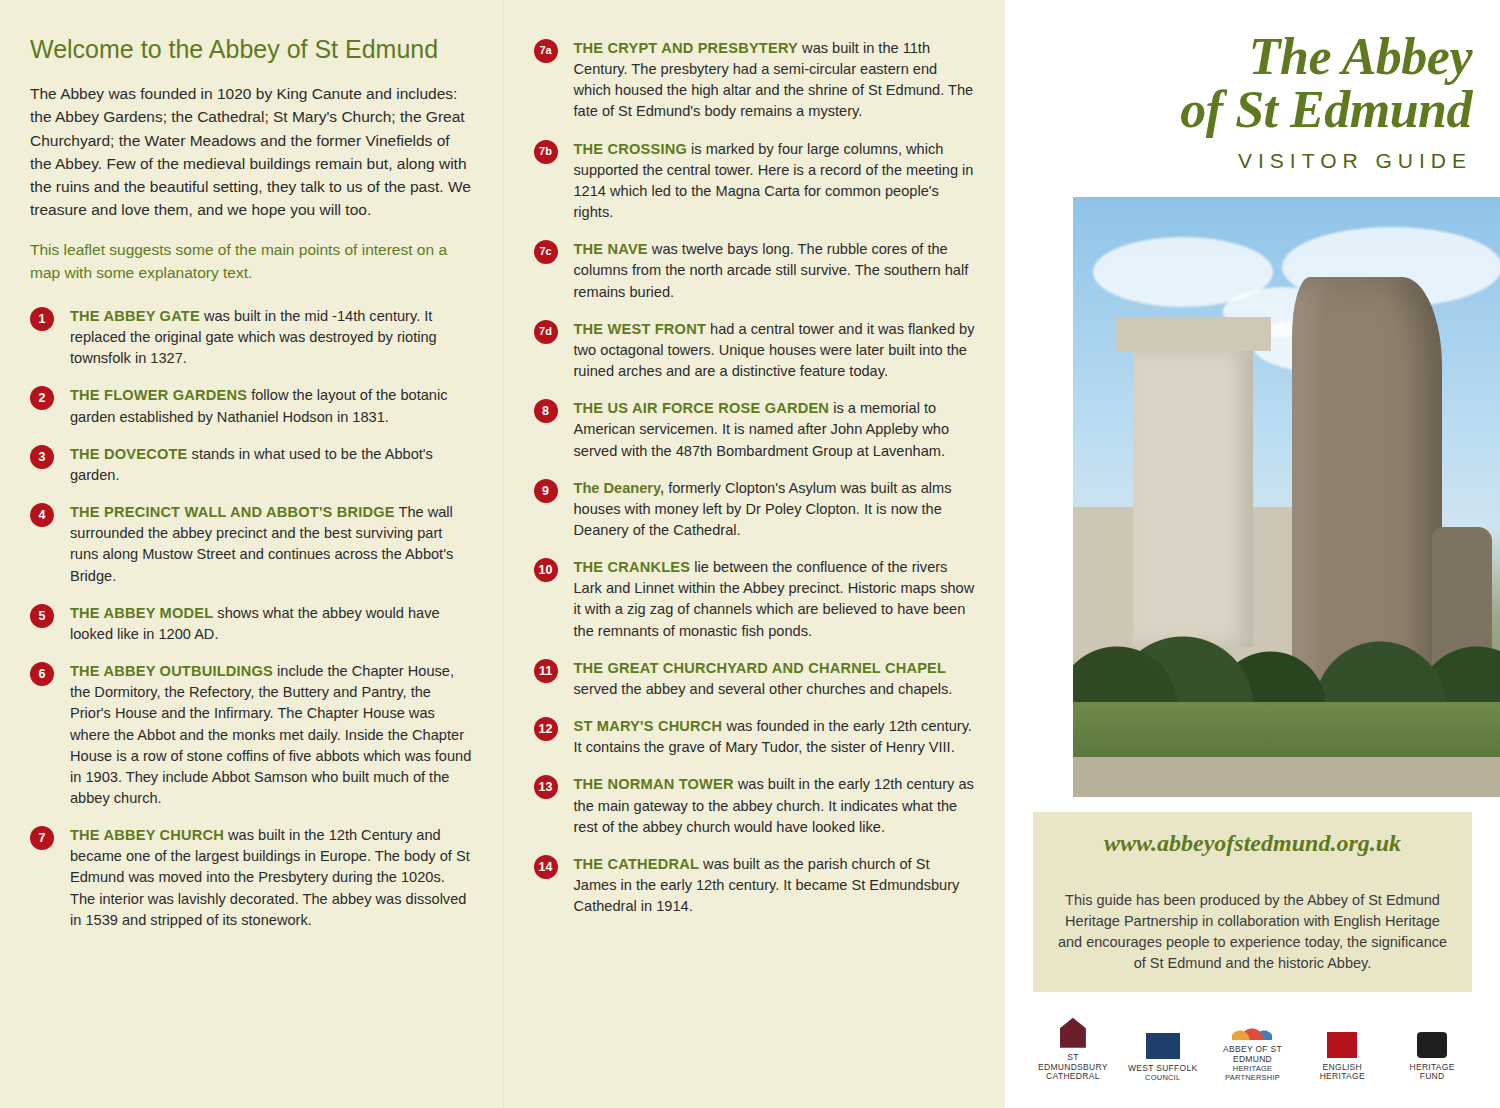Welcome to the Abbey of St Edmund
The Abbey was founded in 1020 by King Canute and includes: the Abbey Gardens; the Cathedral; St Mary's Church; the Great Churchyard; the Water Meadows and the former Vinefields of the Abbey. Few of the medieval buildings remain but, along with the ruins and the beautiful setting, they talk to us of the past. We treasure and love them, and we hope you will too.
This leaflet suggests some of the main points of interest on a map with some explanatory text.
1 The Abbey Gate was built in the mid -14th century. It replaced the original gate which was destroyed by rioting townsfolk in 1327.
2 The Flower Gardens follow the layout of the botanic garden established by Nathaniel Hodson in 1831.
3 The Dovecote stands in what used to be the Abbot's garden.
4 The Precinct Wall and Abbot's Bridge The wall surrounded the abbey precinct and the best surviving part runs along Mustow Street and continues across the Abbot's Bridge.
5 The Abbey Model shows what the abbey would have looked like in 1200 AD.
6 The Abbey Outbuildings include the Chapter House, the Dormitory, the Refectory, the Buttery and Pantry, the Prior's House and the Infirmary. The Chapter House was where the Abbot and the monks met daily. Inside the Chapter House is a row of stone coffins of five abbots which was found in 1903. They include Abbot Samson who built much of the abbey church.
7 The Abbey Church was built in the 12th Century and became one of the largest buildings in Europe. The body of St Edmund was moved into the Presbytery during the 1020s. The interior was lavishly decorated. The abbey was dissolved in 1539 and stripped of its stonework.
7a The Crypt and Presbytery was built in the 11th Century. The presbytery had a semi-circular eastern end which housed the high altar and the shrine of St Edmund. The fate of St Edmund's body remains a mystery.
7b The Crossing is marked by four large columns, which supported the central tower. Here is a record of the meeting in 1214 which led to the Magna Carta for common people's rights.
7c The Nave was twelve bays long. The rubble cores of the columns from the north arcade still survive. The southern half remains buried.
7d The West Front had a central tower and it was flanked by two octagonal towers. Unique houses were later built into the ruined arches and are a distinctive feature today.
8 The US Air Force Rose Garden is a memorial to American servicemen. It is named after John Appleby who served with the 487th Bombardment Group at Lavenham.
9 The Deanery, formerly Clopton's Asylum was built as alms houses with money left by Dr Poley Clopton. It is now the Deanery of the Cathedral.
10 The Crankles lie between the confluence of the rivers Lark and Linnet within the Abbey precinct. Historic maps show it with a zig zag of channels which are believed to have been the remnants of monastic fish ponds.
11 The Great Churchyard and Charnel Chapel served the abbey and several other churches and chapels.
12 St Mary's Church was founded in the early 12th century. It contains the grave of Mary Tudor, the sister of Henry VIII.
13 The Norman Tower was built in the early 12th century as the main gateway to the abbey church. It indicates what the rest of the abbey church would have looked like.
14 The Cathedral was built as the parish church of St James in the early 12th century. It became St Edmundsbury Cathedral in 1914.
The Abbey
of St Edmund
VISITOR GUIDE
www.abbeyofstedmund.org.uk
This guide has been produced by the Abbey of St Edmund Heritage Partnership in collaboration with English Heritage and encourages people to experience today, the significance of St Edmund and the historic Abbey.
St Edmundsbury
Cathedral
West Suffolk
Council
Abbey of St Edmund
Heritage Partnership
English
Heritage
Heritage
Fund